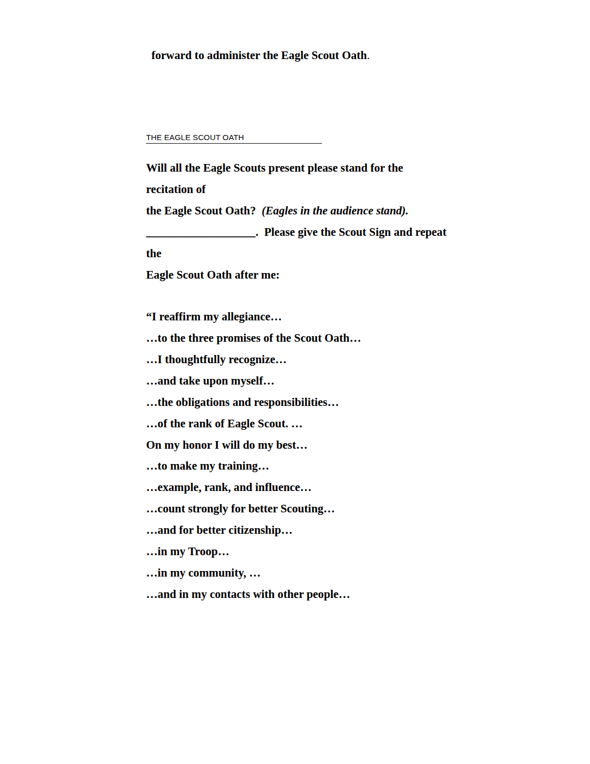forward to administer the Eagle Scout Oath.
THE EAGLE SCOUT OATH
Will all the Eagle Scouts present please stand for the recitation of
the Eagle Scout Oath? (Eagles in the audience stand).
___________________. Please give the Scout Sign and repeat the
Eagle Scout Oath after me:
“I reaffirm my allegiance…
…to the three promises of the Scout Oath…
…I thoughtfully recognize…
…and take upon myself…
…the obligations and responsibilities…
…of the rank of Eagle Scout. …
On my honor I will do my best…
…to make my training…
…example, rank, and influence…
…count strongly for better Scouting…
…and for better citizenship…
…in my Troop…
…in my community, …
…and in my contacts with other people…